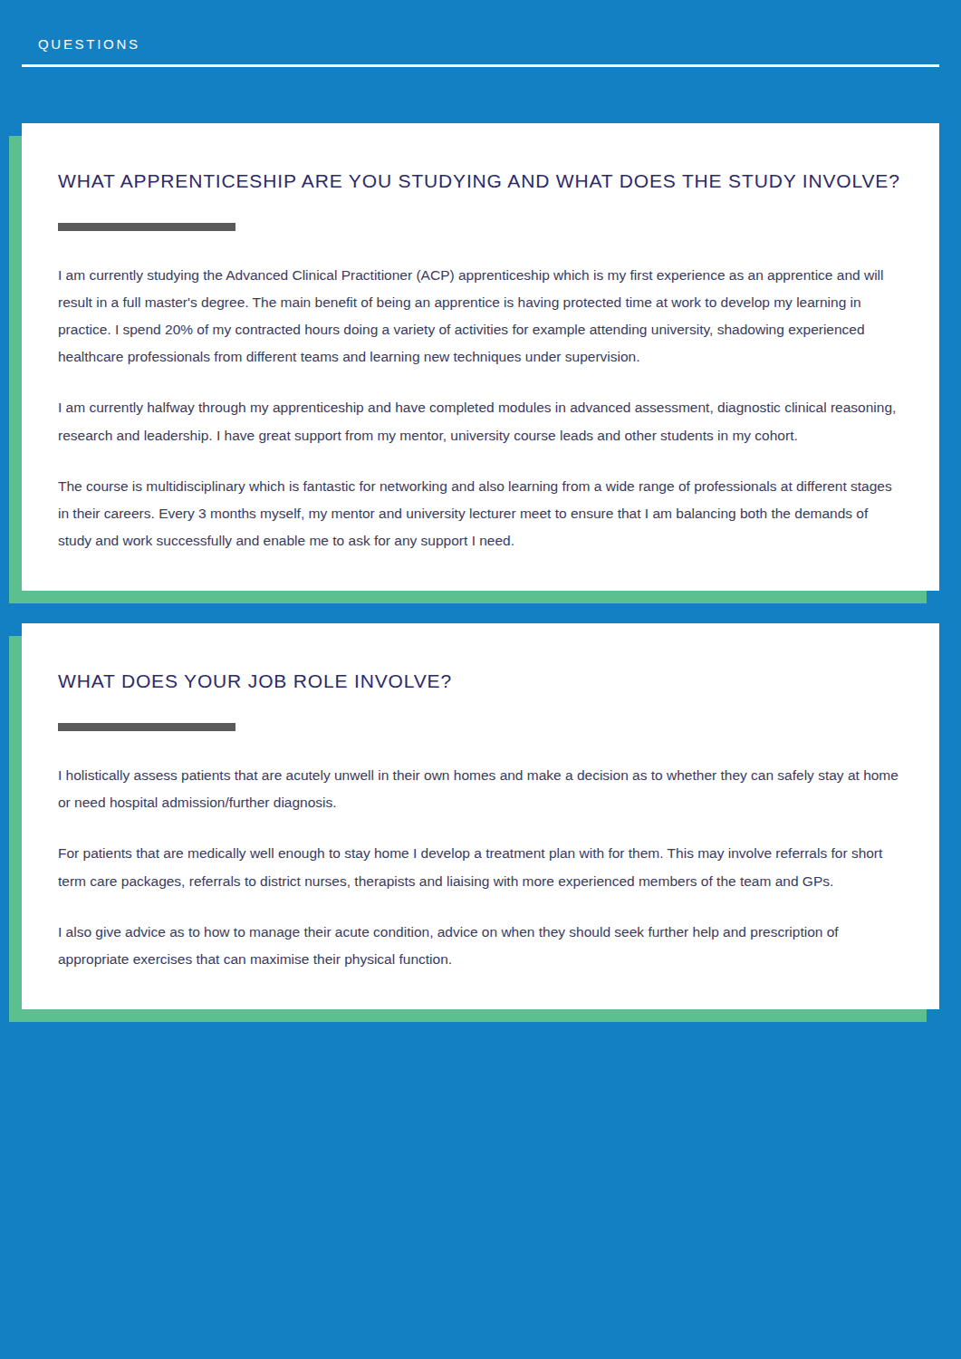Questions
What apprenticeship are you studying and what does the study involve?
I am currently studying the Advanced Clinical Practitioner (ACP) apprenticeship which is my first experience as an apprentice and will result in a full master's degree. The main benefit of being an apprentice is having protected time at work to develop my learning in practice. I spend 20% of my contracted hours doing a variety of activities for example attending university, shadowing experienced healthcare professionals from different teams and learning new techniques under supervision.
I am currently halfway through my apprenticeship and have completed modules in advanced assessment, diagnostic clinical reasoning, research and leadership. I have great support from my mentor, university course leads and other students in my cohort.
The course is multidisciplinary which is fantastic for networking and also learning from a wide range of professionals at different stages in their careers. Every 3 months myself, my mentor and university lecturer meet to ensure that I am balancing both the demands of study and work successfully and enable me to ask for any support I need.
What does your job role involve?
I holistically assess patients that are acutely unwell in their own homes and make a decision as to whether they can safely stay at home or need hospital admission/further diagnosis.
For patients that are medically well enough to stay home I develop a treatment plan with for them. This may involve referrals for short term care packages, referrals to district nurses, therapists and liaising with more experienced members of the team and GPs.
I also give advice as to how to manage their acute condition, advice on when they should seek further help and prescription of appropriate exercises that can maximise their physical function.